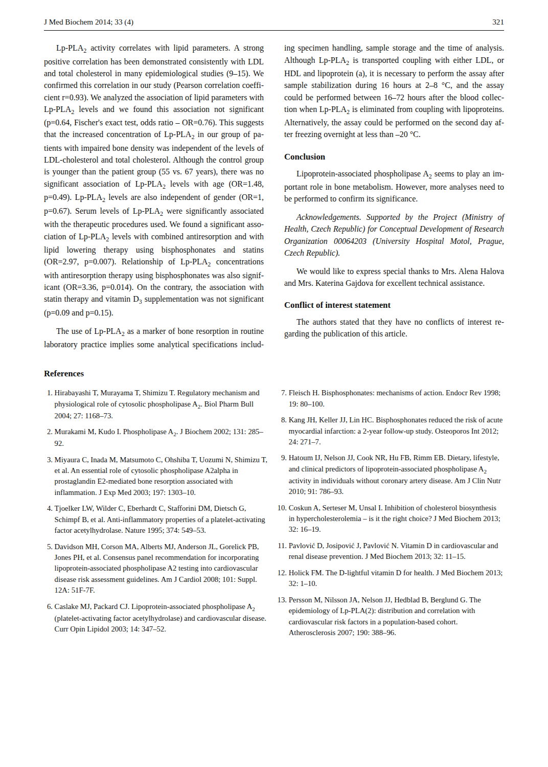J Med Biochem 2014; 33 (4) 321
Lp-PLA2 activity correlates with lipid parameters. A strong positive correlation has been demonstrated consistently with LDL and total cholesterol in many epidemiological studies (9–15). We confirmed this correlation in our study (Pearson correlation coefficient r=0.93). We analyzed the association of lipid parameters with Lp-PLA2 levels and we found this association not significant (p=0.64, Fischer's exact test, odds ratio – OR=0.76). This suggests that the increased concentration of Lp-PLA2 in our group of patients with impaired bone density was independent of the levels of LDL-cholesterol and total cholesterol. Although the control group is younger than the patient group (55 vs. 67 years), there was no significant association of Lp-PLA2 levels with age (OR=1.48, p=0.49). Lp-PLA2 levels are also independent of gender (OR=1, p=0.67). Serum levels of Lp-PLA2 were significantly associated with the therapeutic procedures used. We found a significant association of Lp-PLA2 levels with combined antiresorption and with lipid lowering therapy using bisphosphonates and statins (OR=2.97, p=0.007). Relationship of Lp-PLA2 concentrations with antiresorption therapy using bisphosphonates was also significant (OR=3.36, p=0.014). On the contrary, the association with statin therapy and vitamin D3 supplementation was not significant (p=0.09 and p=0.15).
The use of Lp-PLA2 as a marker of bone resorption in routine laboratory practice implies some analytical specifications including specimen handling, sample storage and the time of analysis. Although Lp-PLA2 is transported coupling with either LDL, or HDL and lipoprotein (a), it is necessary to perform the assay after sample stabilization during 16 hours at 2–8 °C, and the assay could be performed between 16–72 hours after the blood collection when Lp-PLA2 is eliminated from coupling with lipoproteins. Alternatively, the assay could be performed on the second day after freezing overnight at less than –20 °C.
Conclusion
Lipoprotein-associated phospholipase A2 seems to play an important role in bone metabolism. However, more analyses need to be performed to confirm its significance.
Acknowledgements. Supported by the Project (Ministry of Health, Czech Republic) for Conceptual Development of Research Organization 00064203 (University Hospital Motol, Prague, Czech Republic).
We would like to express special thanks to Mrs. Alena Halova and Mrs. Katerina Gajdova for excellent technical assistance.
Conflict of interest statement
The authors stated that they have no conflicts of interest regarding the publication of this article.
References
Hirabayashi T, Murayama T, Shimizu T. Regulatory mechanism and physiological role of cytosolic phospholipase A2. Biol Pharm Bull 2004; 27: 1168–73.
Murakami M, Kudo I. Phospholipase A2. J Biochem 2002; 131: 285–92.
Miyaura C, Inada M, Matsumoto C, Ohshiba T, Uozumi N, Shimizu T, et al. An essential role of cytosolic phospholipase A2alpha in prostaglandin E2-mediated bone resorption associated with inflammation. J Exp Med 2003; 197: 1303–10.
Tjoelker LW, Wilder C, Eberhardt C, Stafforini DM, Dietsch G, Schimpf B, et al. Anti-inflammatory properties of a platelet-activating factor acetylhydrolase. Nature 1995; 374: 549–53.
Davidson MH, Corson MA, Alberts MJ, Anderson JL, Gorelick PB, Jones PH, et al. Consensus panel recommendation for incorporating lipoprotein-associated phospholipase A2 testing into cardiovascular disease risk assessment guidelines. Am J Cardiol 2008; 101: Suppl. 12A: 51F-7F.
Caslake MJ, Packard CJ. Lipoprotein-associated phospholipase A2 (platelet-activating factor acetylhydrolase) and cardiovascular disease. Curr Opin Lipidol 2003; 14: 347–52.
Fleisch H. Bisphosphonates: mechanisms of action. Endocr Rev 1998; 19: 80–100.
Kang JH, Keller JJ, Lin HC. Bisphosphonates reduced the risk of acute myocardial infarction: a 2-year follow-up study. Osteoporos Int 2012; 24: 271–7.
Hatoum IJ, Nelson JJ, Cook NR, Hu FB, Rimm EB. Dietary, lifestyle, and clinical predictors of lipoprotein-associated phospholipase A2 activity in individuals without coronary artery disease. Am J Clin Nutr 2010; 91: 786–93.
Coskun A, Serteser M, Unsal I. Inhibition of cholesterol biosynthesis in hypercholesterolemia – is it the right choice? J Med Biochem 2013; 32: 16–19.
Pavlović D, Josipović J, Pavlović N. Vitamin D in cardiovascular and renal disease prevention. J Med Biochem 2013; 32: 11–15.
Holick FM. The D-lightful vitamin D for health. J Med Biochem 2013; 32: 1–10.
Persson M, Nilsson JA, Nelson JJ, Hedblad B, Berglund G. The epidemiology of Lp-PLA(2): distribution and correlation with cardiovascular risk factors in a population-based cohort. Atherosclerosis 2007; 190: 388–96.